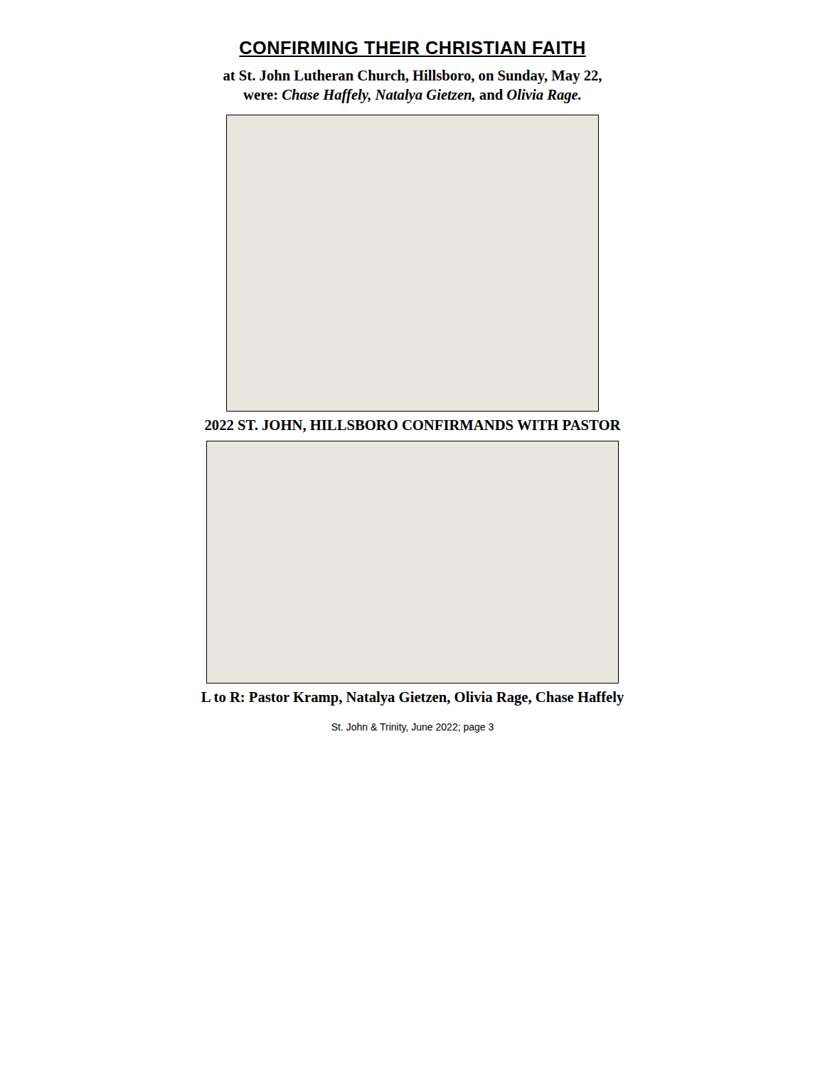CONFIRMING THEIR CHRISTIAN FAITH
at St. John Lutheran Church, Hillsboro, on Sunday, May 22,
were: Chase Haffely, Natalya Gietzen, and Olivia Rage.
2022 ST. JOHN, HILLSBORO CONFIRMANDS WITH PASTOR
L to R: Pastor Kramp, Natalya Gietzen, Olivia Rage, Chase Haffely
St. John & Trinity, June 2022; page 3